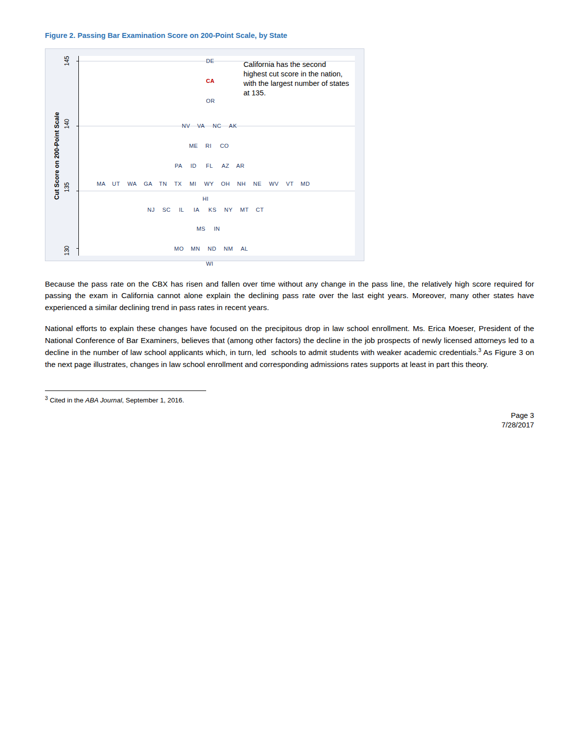Figure 2. Passing Bar Examination Score on 200-Point Scale, by State
Cut Score on 200-Point Scale
145 140 135 130
California has the second highest cut score in the nation, with the largest number of states at 135.
DE
CA
OR
NV VA NC AK
ME RI CO
PA ID FL AZ AR
MA UT WA GA TN TX MI WY OH NH NE WV VT MD
HI
NJ SC IL IA KS NY MT CT
MS IN
MO MN ND NM AL
WI
Because the pass rate on the CBX has risen and fallen over time without any change in the pass line, the relatively high score required for passing the exam in California cannot alone explain the declining pass rate over the last eight years. Moreover, many other states have experienced a similar declining trend in pass rates in recent years.
National efforts to explain these changes have focused on the precipitous drop in law school enrollment. Ms. Erica Moeser, President of the National Conference of Bar Examiners, believes that (among other factors) the decline in the job prospects of newly licensed attorneys led to a decline in the number of law school applicants which, in turn, led schools to admit students with weaker academic credentials.3 As Figure 3 on the next page illustrates, changes in law school enrollment and corresponding admissions rates supports at least in part this theory.
3 Cited in the ABA Journal, September 1, 2016.
Page 3
7/28/2017